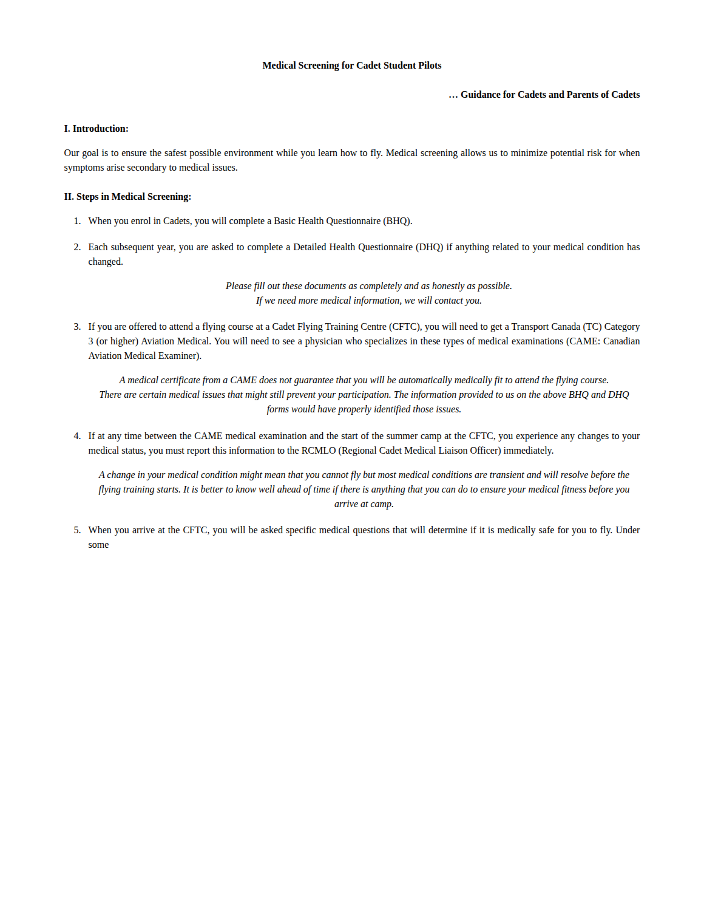Medical Screening for Cadet Student Pilots
… Guidance for Cadets and Parents of Cadets
I. Introduction:
Our goal is to ensure the safest possible environment while you learn how to fly. Medical screening allows us to minimize potential risk for when symptoms arise secondary to medical issues.
II. Steps in Medical Screening:
When you enrol in Cadets, you will complete a Basic Health Questionnaire (BHQ).
Each subsequent year, you are asked to complete a Detailed Health Questionnaire (DHQ) if anything related to your medical condition has changed.
Please fill out these documents as completely and as honestly as possible.
If we need more medical information, we will contact you.
If you are offered to attend a flying course at a Cadet Flying Training Centre (CFTC), you will need to get a Transport Canada (TC) Category 3 (or higher) Aviation Medical. You will need to see a physician who specializes in these types of medical examinations (CAME: Canadian Aviation Medical Examiner).
A medical certificate from a CAME does not guarantee that you will be automatically medically fit to attend the flying course.
There are certain medical issues that might still prevent your participation. The information provided to us on the above BHQ and DHQ forms would have properly identified those issues.
If at any time between the CAME medical examination and the start of the summer camp at the CFTC, you experience any changes to your medical status, you must report this information to the RCMLO (Regional Cadet Medical Liaison Officer) immediately.
A change in your medical condition might mean that you cannot fly but most medical conditions are transient and will resolve before the flying training starts. It is better to know well ahead of time if there is anything that you can do to ensure your medical fitness before you arrive at camp.
When you arrive at the CFTC, you will be asked specific medical questions that will determine if it is medically safe for you to fly. Under some